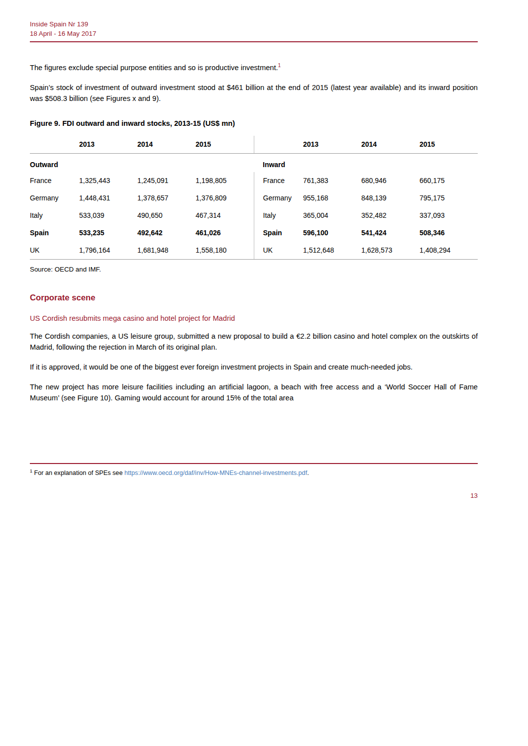Inside Spain Nr 139
18 April - 16 May 2017
The figures exclude special purpose entities and so is productive investment.1
Spain’s stock of investment of outward investment stood at $461 billion at the end of 2015 (latest year available) and its inward position was $508.3 billion (see Figures x and 9).
Figure 9. FDI outward and inward stocks, 2013-15 (US$ mn)
| | 2013 | 2014 | 2015 | | 2013 | 2014 | 2015 |
| --- | --- | --- | --- | --- | --- | --- | --- |
| Outward | | | | Inward | | | |
| France | 1,325,443 | 1,245,091 | 1,198,805 | France | 761,383 | 680,946 | 660,175 |
| Germany | 1,448,431 | 1,378,657 | 1,376,809 | Germany | 955,168 | 848,139 | 795,175 |
| Italy | 533,039 | 490,650 | 467,314 | Italy | 365,004 | 352,482 | 337,093 |
| Spain | 533,235 | 492,642 | 461,026 | Spain | 596,100 | 541,424 | 508,346 |
| UK | 1,796,164 | 1,681,948 | 1,558,180 | UK | 1,512,648 | 1,628,573 | 1,408,294 |
Source: OECD and IMF.
Corporate scene
US Cordish resubmits mega casino and hotel project for Madrid
The Cordish companies, a US leisure group, submitted a new proposal to build a €2.2 billion casino and hotel complex on the outskirts of Madrid, following the rejection in March of its original plan.
If it is approved, it would be one of the biggest ever foreign investment projects in Spain and create much-needed jobs.
The new project has more leisure facilities including an artificial lagoon, a beach with free access and a ‘World Soccer Hall of Fame Museum’ (see Figure 10). Gaming would account for around 15% of the total area
1 For an explanation of SPEs see https://www.oecd.org/daf/inv/How-MNEs-channel-investments.pdf.
13